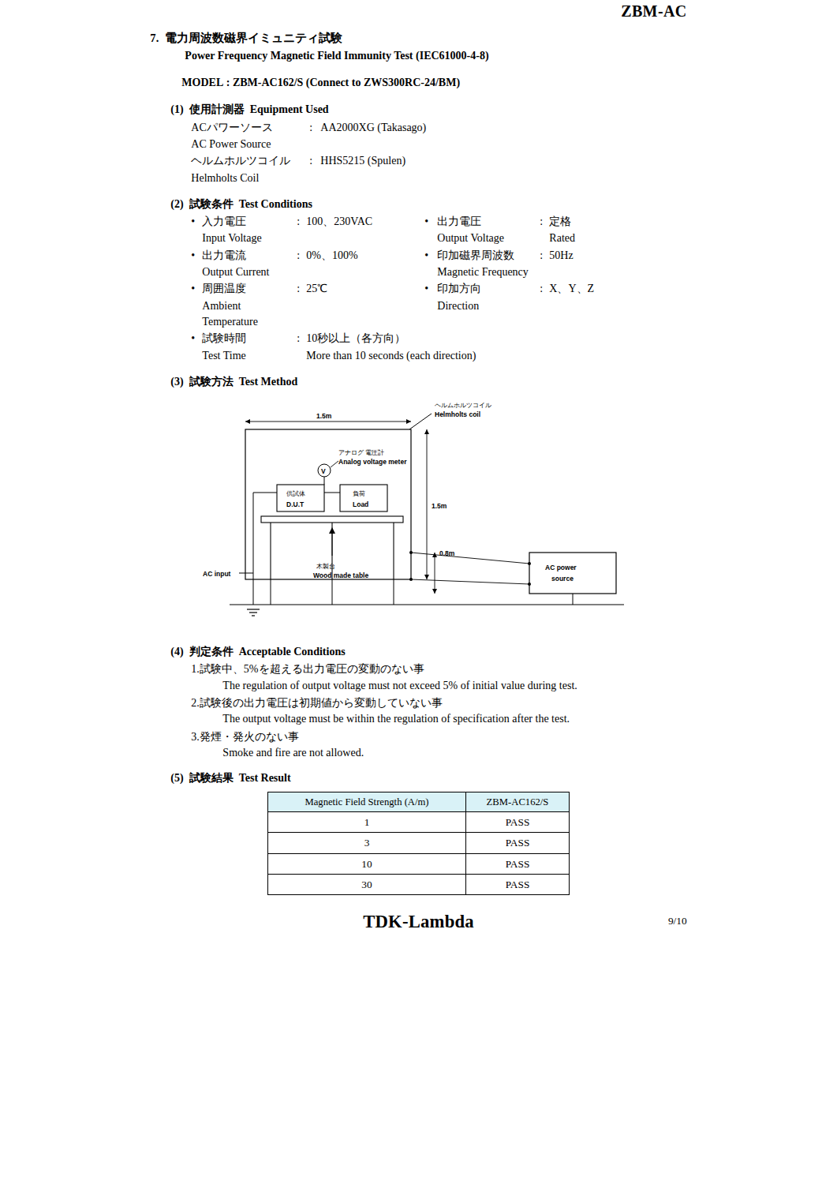ZBM-AC
7. 電力周波数磁界イミュニティ試験
Power Frequency Magnetic Field Immunity Test (IEC61000-4-8)
MODEL : ZBM-AC162/S (Connect to ZWS300RC-24/BM)
(1) 使用計測器 Equipment Used
| ACパワーソース | : | AA2000XG (Takasago) |
| AC Power Source | | |
| ヘルムホルツコイル | : | HHS5215 (Spulen) |
| Helmholts Coil | | |
(2) 試験条件 Test Conditions
| • | 入力電圧 | : | 100、230VAC | • | 出力電圧 | : | 定格 |
| | Input Voltage | | | | Output Voltage | | Rated |
| • | 出力電流 | : | 0%、100% | • | 印加磁界周波数 | : | 50Hz |
| | Output Current | | | | Magnetic Frequency | | |
| • | 周囲温度 | : | 25℃ | • | 印加方向 | : | X、Y、Z |
| | Ambient Temperature | | | | Direction | | |
| • | 試験時間 | : | 10秒以上（各方向） |
| | Test Time | | More than 10 seconds (each direction) |
(3) 試験方法 Test Method
ヘルムホルツコイル Helmholts coil 1.5m 1.5m アナログ 電圧計 Analog voltage meter V 供試体 D.U.T 負荷 Load 木製台 Wood made table 0.8m AC power source AC input
(4) 判定条件 Acceptable Conditions
1.試験中、5%を超える出力電圧の変動のない事 The regulation of output voltage must not exceed 5% of initial value during test.
2.試験後の出力電圧は初期値から変動していない事 The output voltage must be within the regulation of specification after the test.
3.発煙・発火のない事 Smoke and fire are not allowed.
(5) 試験結果 Test Result
| Magnetic Field Strength (A/m) | ZBM-AC162/S |
| --- | --- |
| 1 | PASS |
| 3 | PASS |
| 10 | PASS |
| 30 | PASS |
TDK-Lambda
9/10